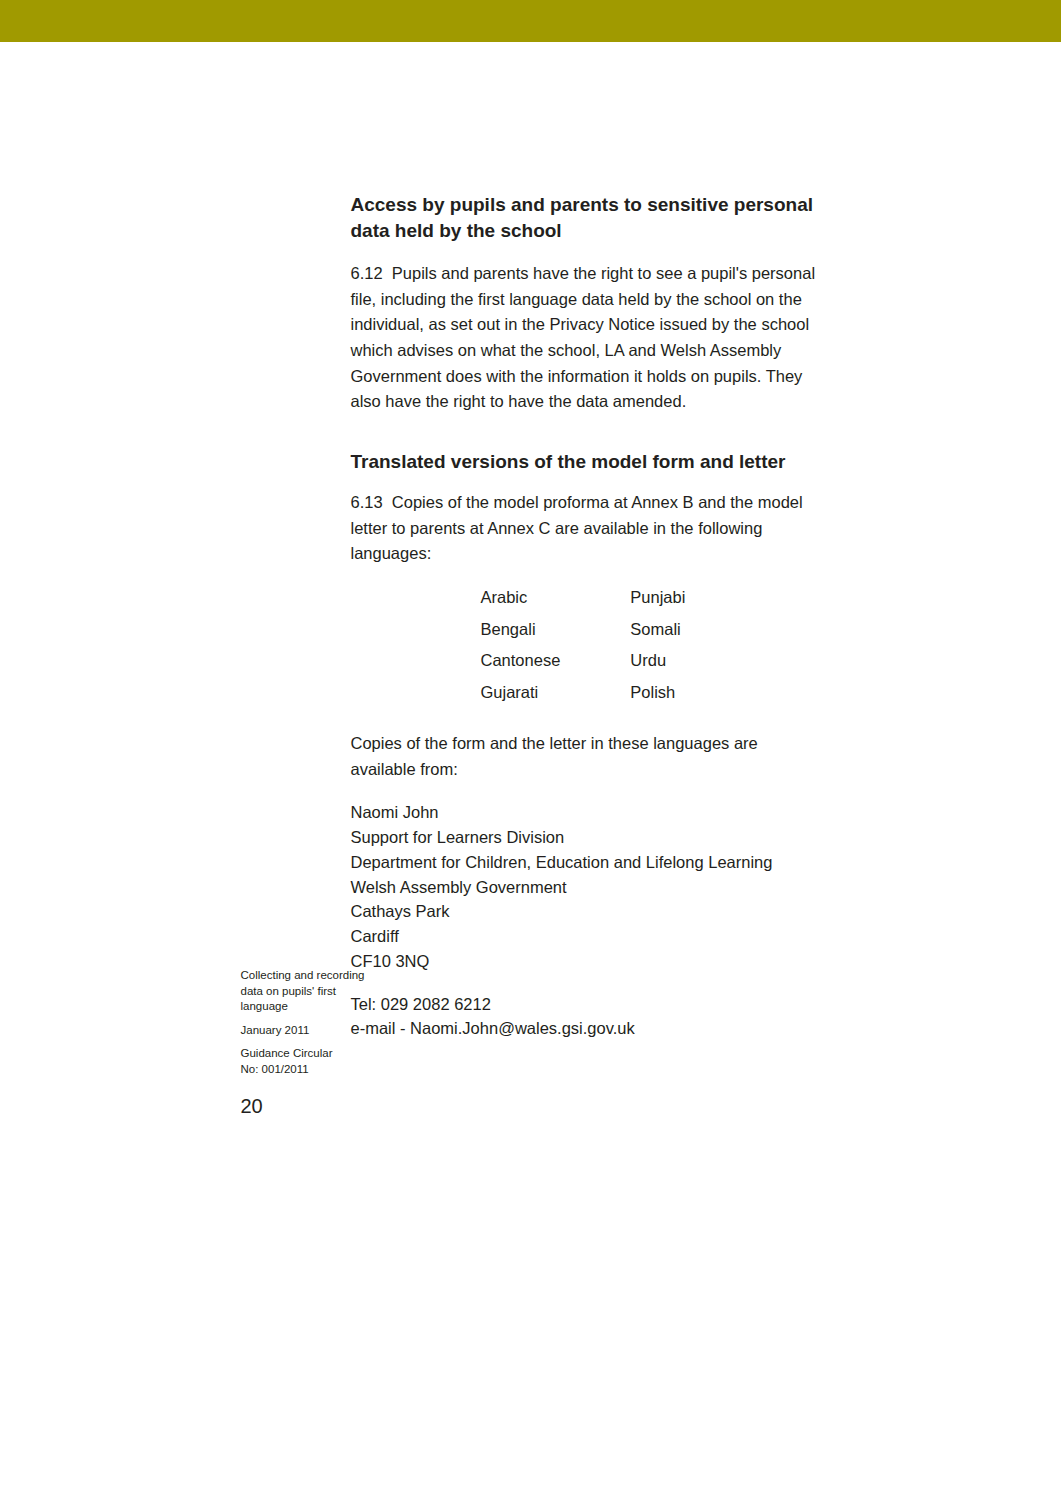Access by pupils and parents to sensitive personal data held by the school
6.12 Pupils and parents have the right to see a pupil's personal file, including the first language data held by the school on the individual, as set out in the Privacy Notice issued by the school which advises on what the school, LA and Welsh Assembly Government does with the information it holds on pupils. They also have the right to have the data amended.
Translated versions of the model form and letter
6.13 Copies of the model proforma at Annex B and the model letter to parents at Annex C are available in the following languages:
| Arabic | Punjabi |
| Bengali | Somali |
| Cantonese | Urdu |
| Gujarati | Polish |
Copies of the form and the letter in these languages are available from:
Naomi John
Support for Learners Division
Department for Children, Education and Lifelong Learning
Welsh Assembly Government
Cathays Park
Cardiff
CF10 3NQ
Tel: 029 2082 6212
e-mail - Naomi.John@wales.gsi.gov.uk
Collecting and recording
data on pupils' first
language
January 2011
Guidance Circular
No: 001/2011
20